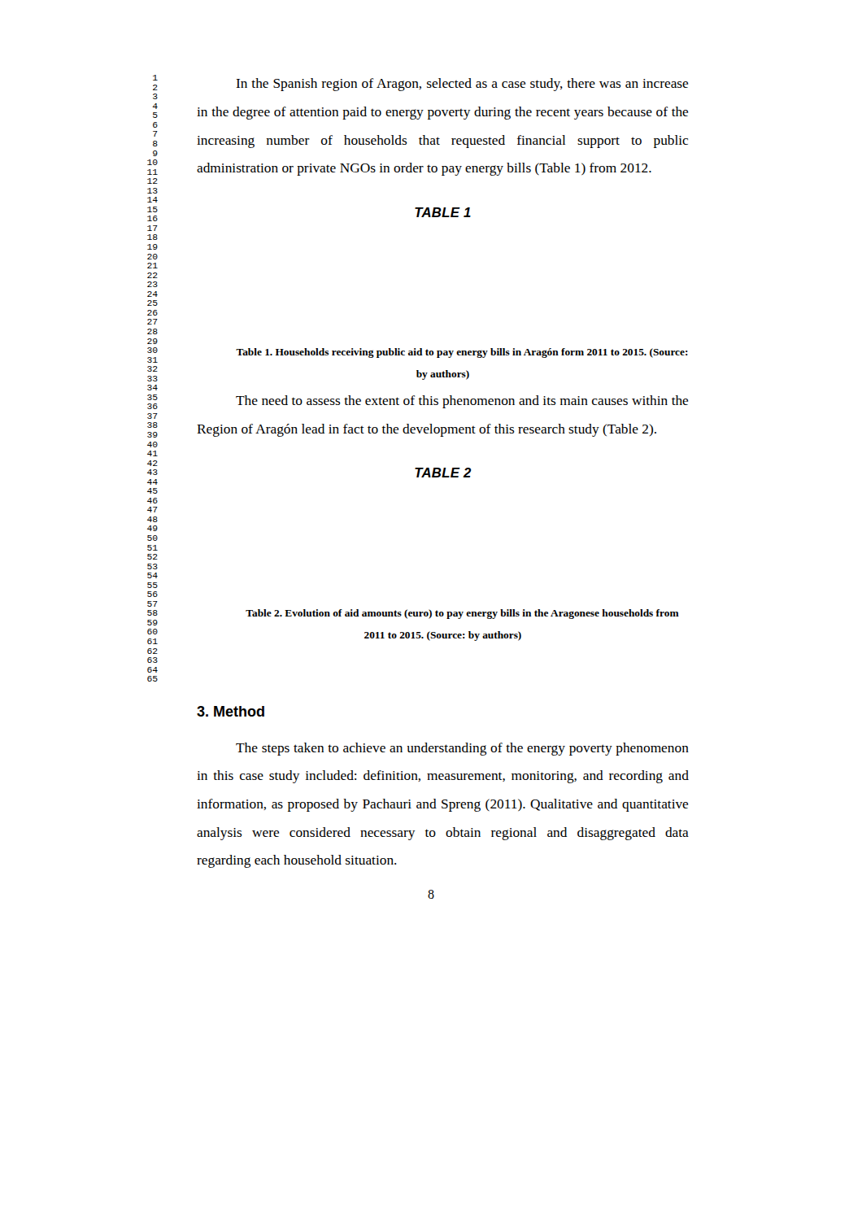12345 678910 1112131415 1617181920 2122232425 2627282930 3132333435 3637383940 4142434445 4647484950 5152535455 5657585960 6162636465
In the Spanish region of Aragon, selected as a case study, there was an increase in the degree of attention paid to energy poverty during the recent years because of the increasing number of households that requested financial support to public administration or private NGOs in order to pay energy bills (Table 1) from 2012.
TABLE 1
Table 1. Households receiving public aid to pay energy bills in Aragón form 2011 to 2015. (Source: by authors)
The need to assess the extent of this phenomenon and its main causes within the Region of Aragón lead in fact to the development of this research study (Table 2).
TABLE 2
Table 2. Evolution of aid amounts (euro) to pay energy bills in the Aragonese households from 2011 to 2015. (Source: by authors)
3. Method
The steps taken to achieve an understanding of the energy poverty phenomenon in this case study included: definition, measurement, monitoring, and recording and information, as proposed by Pachauri and Spreng (2011). Qualitative and quantitative analysis were considered necessary to obtain regional and disaggregated data regarding each household situation.
8